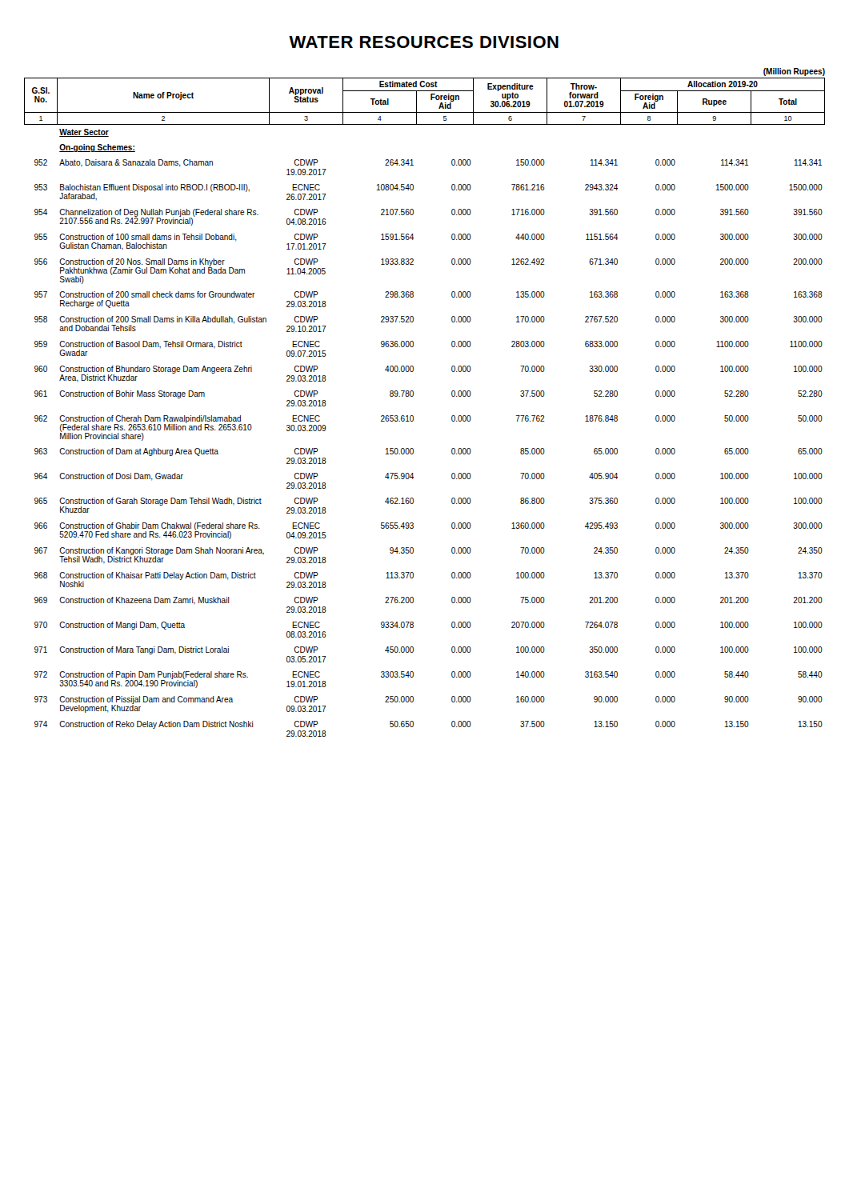WATER RESOURCES DIVISION
(Million Rupees)
| G.Sl. No. | Name of Project | Approval Status | Estimated Cost | Expenditure upto 30.06.2019 | Throw- forward 01.07.2019 | Allocation 2019-20 |
| --- | --- | --- | --- | --- | --- | --- |
| Total | Foreign Aid | Foreign Aid | Rupee | Total |
| 1 | 2 | 3 | 4 | 5 | 6 | 7 | 8 | 9 | 10 |
| | Water Sector | |
| | On-going Schemes: | |
| 952 | Abato, Daisara & Sanazala Dams, Chaman | CDWP 19.09.2017 | 264.341 | 0.000 | 150.000 | 114.341 | 0.000 | 114.341 | 114.341 |
| 953 | Balochistan Effluent Disposal into RBOD.I (RBOD-III), Jafarabad, | ECNEC 26.07.2017 | 10804.540 | 0.000 | 7861.216 | 2943.324 | 0.000 | 1500.000 | 1500.000 |
| 954 | Channelization of Deg Nullah Punjab (Federal share Rs. 2107.556 and Rs. 242.997 Provincial) | CDWP 04.08.2016 | 2107.560 | 0.000 | 1716.000 | 391.560 | 0.000 | 391.560 | 391.560 |
| 955 | Construction of 100 small dams in Tehsil Dobandi, Gulistan Chaman, Balochistan | CDWP 17.01.2017 | 1591.564 | 0.000 | 440.000 | 1151.564 | 0.000 | 300.000 | 300.000 |
| 956 | Construction of 20 Nos. Small Dams in Khyber Pakhtunkhwa (Zamir Gul Dam Kohat and Bada Dam Swabi) | CDWP 11.04.2005 | 1933.832 | 0.000 | 1262.492 | 671.340 | 0.000 | 200.000 | 200.000 |
| 957 | Construction of 200 small check dams for Groundwater Recharge of Quetta | CDWP 29.03.2018 | 298.368 | 0.000 | 135.000 | 163.368 | 0.000 | 163.368 | 163.368 |
| 958 | Construction of 200 Small Dams in Killa Abdullah, Gulistan and Dobandai Tehsils | CDWP 29.10.2017 | 2937.520 | 0.000 | 170.000 | 2767.520 | 0.000 | 300.000 | 300.000 |
| 959 | Construction of Basool Dam, Tehsil Ormara, District Gwadar | ECNEC 09.07.2015 | 9636.000 | 0.000 | 2803.000 | 6833.000 | 0.000 | 1100.000 | 1100.000 |
| 960 | Construction of Bhundaro Storage Dam Angeera Zehri Area, District Khuzdar | CDWP 29.03.2018 | 400.000 | 0.000 | 70.000 | 330.000 | 0.000 | 100.000 | 100.000 |
| 961 | Construction of Bohir Mass Storage Dam | CDWP 29.03.2018 | 89.780 | 0.000 | 37.500 | 52.280 | 0.000 | 52.280 | 52.280 |
| 962 | Construction of Cherah Dam Rawalpindi/Islamabad (Federal share Rs. 2653.610 Million and Rs. 2653.610 Million Provincial share) | ECNEC 30.03.2009 | 2653.610 | 0.000 | 776.762 | 1876.848 | 0.000 | 50.000 | 50.000 |
| 963 | Construction of Dam at Aghburg Area Quetta | CDWP 29.03.2018 | 150.000 | 0.000 | 85.000 | 65.000 | 0.000 | 65.000 | 65.000 |
| 964 | Construction of Dosi Dam, Gwadar | CDWP 29.03.2018 | 475.904 | 0.000 | 70.000 | 405.904 | 0.000 | 100.000 | 100.000 |
| 965 | Construction of Garah Storage Dam Tehsil Wadh, District Khuzdar | CDWP 29.03.2018 | 462.160 | 0.000 | 86.800 | 375.360 | 0.000 | 100.000 | 100.000 |
| 966 | Construction of Ghabir Dam Chakwal (Federal share Rs. 5209.470 Fed share and Rs. 446.023 Provincial) | ECNEC 04.09.2015 | 5655.493 | 0.000 | 1360.000 | 4295.493 | 0.000 | 300.000 | 300.000 |
| 967 | Construction of Kangori Storage Dam Shah Noorani Area, Tehsil Wadh, District Khuzdar | CDWP 29.03.2018 | 94.350 | 0.000 | 70.000 | 24.350 | 0.000 | 24.350 | 24.350 |
| 968 | Construction of Khaisar Patti Delay Action Dam, District Noshki | CDWP 29.03.2018 | 113.370 | 0.000 | 100.000 | 13.370 | 0.000 | 13.370 | 13.370 |
| 969 | Construction of Khazeena Dam Zamri, Muskhail | CDWP 29.03.2018 | 276.200 | 0.000 | 75.000 | 201.200 | 0.000 | 201.200 | 201.200 |
| 970 | Construction of Mangi Dam, Quetta | ECNEC 08.03.2016 | 9334.078 | 0.000 | 2070.000 | 7264.078 | 0.000 | 100.000 | 100.000 |
| 971 | Construction of Mara Tangi Dam, District Loralai | CDWP 03.05.2017 | 450.000 | 0.000 | 100.000 | 350.000 | 0.000 | 100.000 | 100.000 |
| 972 | Construction of Papin Dam Punjab(Federal share Rs. 3303.540 and Rs. 2004.190 Provincial) | ECNEC 19.01.2018 | 3303.540 | 0.000 | 140.000 | 3163.540 | 0.000 | 58.440 | 58.440 |
| 973 | Construction of Pissijal Dam and Command Area Development, Khuzdar | CDWP 09.03.2017 | 250.000 | 0.000 | 160.000 | 90.000 | 0.000 | 90.000 | 90.000 |
| 974 | Construction of Reko Delay Action Dam District Noshki | CDWP 29.03.2018 | 50.650 | 0.000 | 37.500 | 13.150 | 0.000 | 13.150 | 13.150 |